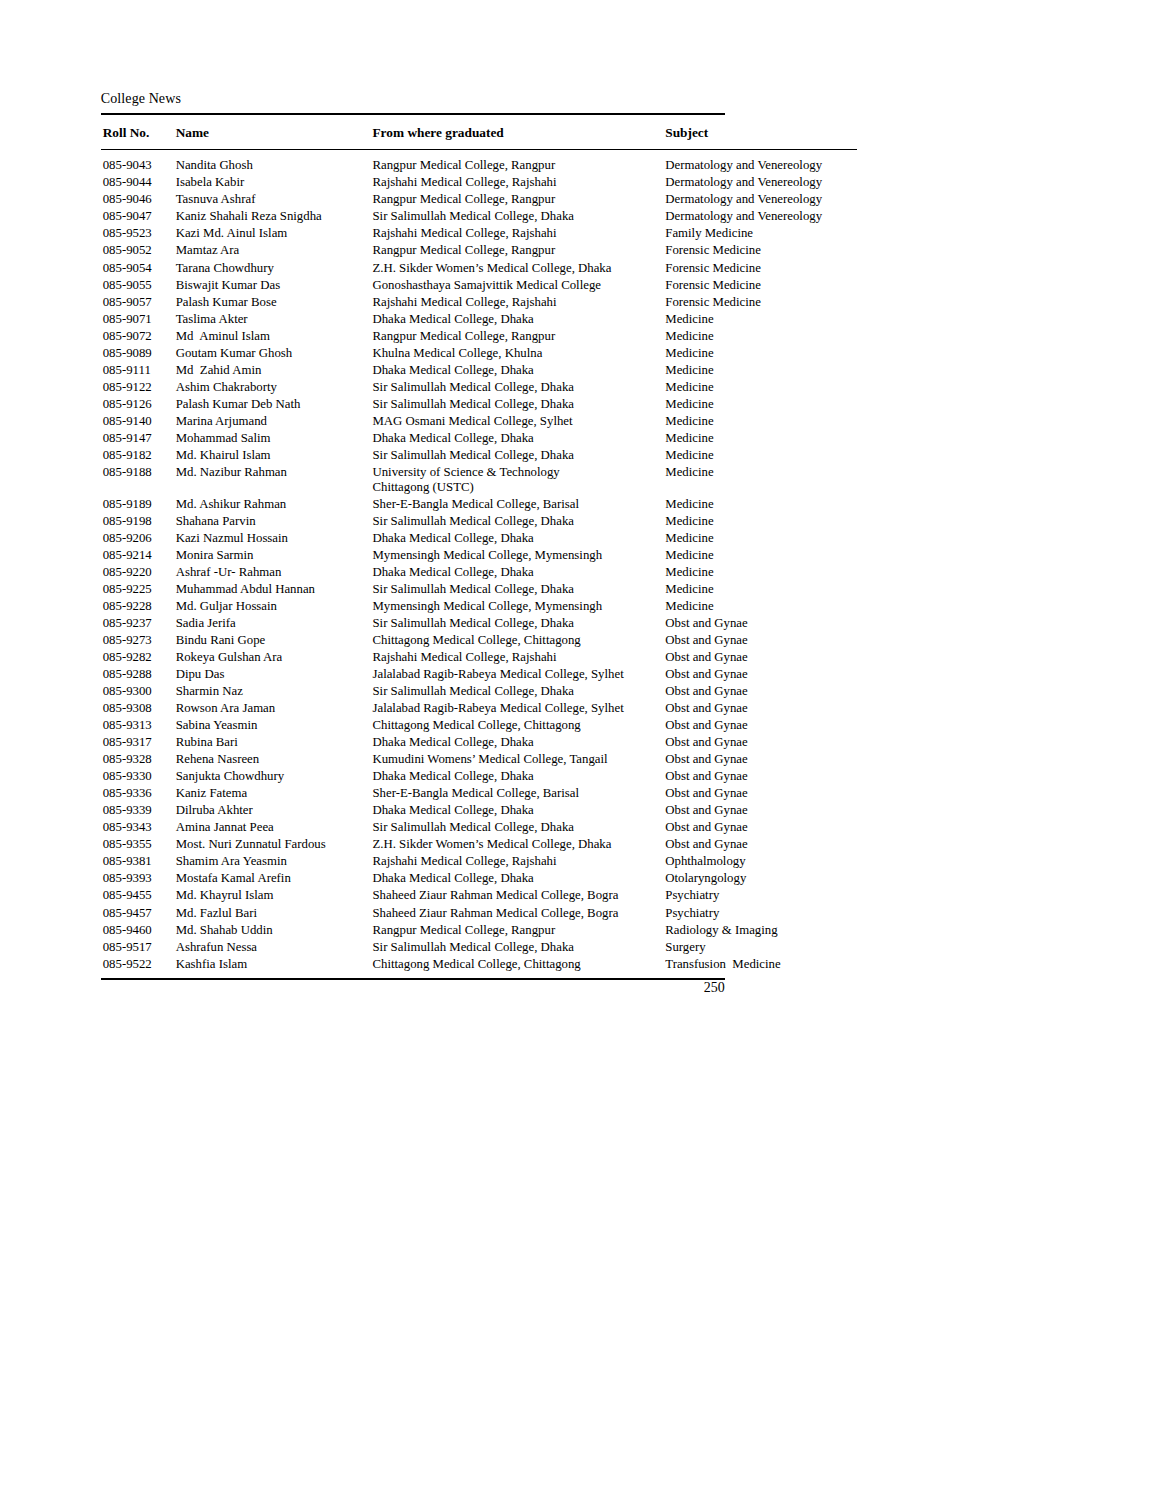College News
| Roll No. | Name | From where graduated | Subject |
| --- | --- | --- | --- |
| 085-9043 | Nandita Ghosh | Rangpur Medical College, Rangpur | Dermatology and Venereology |
| 085-9044 | Isabela Kabir | Rajshahi Medical College, Rajshahi | Dermatology and Venereology |
| 085-9046 | Tasnuva Ashraf | Rangpur Medical College, Rangpur | Dermatology and Venereology |
| 085-9047 | Kaniz Shahali Reza Snigdha | Sir Salimullah Medical College, Dhaka | Dermatology and Venereology |
| 085-9523 | Kazi Md. Ainul Islam | Rajshahi Medical College, Rajshahi | Family Medicine |
| 085-9052 | Mamtaz Ara | Rangpur Medical College, Rangpur | Forensic Medicine |
| 085-9054 | Tarana Chowdhury | Z.H. Sikder Women’s Medical College, Dhaka | Forensic Medicine |
| 085-9055 | Biswajit Kumar Das | Gonoshasthaya Samajvittik Medical College | Forensic Medicine |
| 085-9057 | Palash Kumar Bose | Rajshahi Medical College, Rajshahi | Forensic Medicine |
| 085-9071 | Taslima Akter | Dhaka Medical College, Dhaka | Medicine |
| 085-9072 | Md Aminul Islam | Rangpur Medical College, Rangpur | Medicine |
| 085-9089 | Goutam Kumar Ghosh | Khulna Medical College, Khulna | Medicine |
| 085-9111 | Md Zahid Amin | Dhaka Medical College, Dhaka | Medicine |
| 085-9122 | Ashim Chakraborty | Sir Salimullah Medical College, Dhaka | Medicine |
| 085-9126 | Palash Kumar Deb Nath | Sir Salimullah Medical College, Dhaka | Medicine |
| 085-9140 | Marina Arjumand | MAG Osmani Medical College, Sylhet | Medicine |
| 085-9147 | Mohammad Salim | Dhaka Medical College, Dhaka | Medicine |
| 085-9182 | Md. Khairul Islam | Sir Salimullah Medical College, Dhaka | Medicine |
| 085-9188 | Md. Nazibur Rahman | University of Science & Technology Chittagong (USTC) | Medicine |
| 085-9189 | Md. Ashikur Rahman | Sher-E-Bangla Medical College, Barisal | Medicine |
| 085-9198 | Shahana Parvin | Sir Salimullah Medical College, Dhaka | Medicine |
| 085-9206 | Kazi Nazmul Hossain | Dhaka Medical College, Dhaka | Medicine |
| 085-9214 | Monira Sarmin | Mymensingh Medical College, Mymensingh | Medicine |
| 085-9220 | Ashraf -Ur- Rahman | Dhaka Medical College, Dhaka | Medicine |
| 085-9225 | Muhammad Abdul Hannan | Sir Salimullah Medical College, Dhaka | Medicine |
| 085-9228 | Md. Guljar Hossain | Mymensingh Medical College, Mymensingh | Medicine |
| 085-9237 | Sadia Jerifa | Sir Salimullah Medical College, Dhaka | Obst and Gynae |
| 085-9273 | Bindu Rani Gope | Chittagong Medical College, Chittagong | Obst and Gynae |
| 085-9282 | Rokeya Gulshan Ara | Rajshahi Medical College, Rajshahi | Obst and Gynae |
| 085-9288 | Dipu Das | Jalalabad Ragib-Rabeya Medical College, Sylhet | Obst and Gynae |
| 085-9300 | Sharmin Naz | Sir Salimullah Medical College, Dhaka | Obst and Gynae |
| 085-9308 | Rowson Ara Jaman | Jalalabad Ragib-Rabeya Medical College, Sylhet | Obst and Gynae |
| 085-9313 | Sabina Yeasmin | Chittagong Medical College, Chittagong | Obst and Gynae |
| 085-9317 | Rubina Bari | Dhaka Medical College, Dhaka | Obst and Gynae |
| 085-9328 | Rehena Nasreen | Kumudini Womens’ Medical College, Tangail | Obst and Gynae |
| 085-9330 | Sanjukta Chowdhury | Dhaka Medical College, Dhaka | Obst and Gynae |
| 085-9336 | Kaniz Fatema | Sher-E-Bangla Medical College, Barisal | Obst and Gynae |
| 085-9339 | Dilruba Akhter | Dhaka Medical College, Dhaka | Obst and Gynae |
| 085-9343 | Amina Jannat Peea | Sir Salimullah Medical College, Dhaka | Obst and Gynae |
| 085-9355 | Most. Nuri Zunnatul Fardous | Z.H. Sikder Women’s Medical College, Dhaka | Obst and Gynae |
| 085-9381 | Shamim Ara Yeasmin | Rajshahi Medical College, Rajshahi | Ophthalmology |
| 085-9393 | Mostafa Kamal Arefin | Dhaka Medical College, Dhaka | Otolaryngology |
| 085-9455 | Md. Khayrul Islam | Shaheed Ziaur Rahman Medical College, Bogra | Psychiatry |
| 085-9457 | Md. Fazlul Bari | Shaheed Ziaur Rahman Medical College, Bogra | Psychiatry |
| 085-9460 | Md. Shahab Uddin | Rangpur Medical College, Rangpur | Radiology & Imaging |
| 085-9517 | Ashrafun Nessa | Sir Salimullah Medical College, Dhaka | Surgery |
| 085-9522 | Kashfia Islam | Chittagong Medical College, Chittagong | Transfusion Medicine |
250